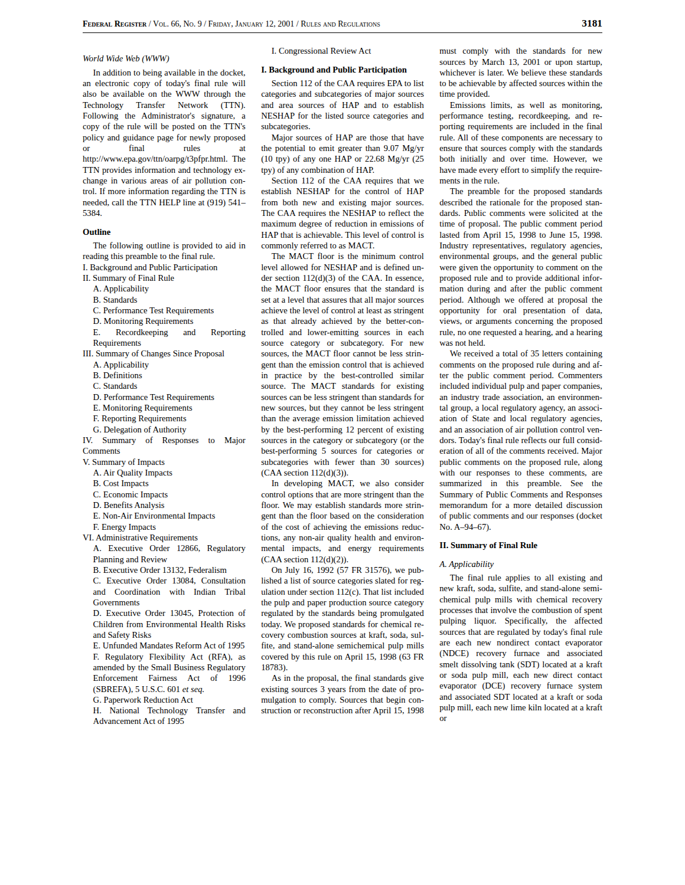Federal Register / Vol. 66, No. 9 / Friday, January 12, 2001 / Rules and Regulations
3181
World Wide Web (WWW)
In addition to being available in the docket, an electronic copy of today's final rule will also be available on the WWW through the Technology Transfer Network (TTN). Following the Administrator's signature, a copy of the rule will be posted on the TTN's policy and guidance page for newly proposed or final rules at http://www.epa.gov/ttn/oarpg/t3pfpr.html. The TTN provides information and technology exchange in various areas of air pollution control. If more information regarding the TTN is needed, call the TTN HELP line at (919) 541–5384.
Outline
The following outline is provided to aid in reading this preamble to the final rule.
I. Background and Public Participation
II. Summary of Final Rule
A. Applicability
B. Standards
C. Performance Test Requirements
D. Monitoring Requirements
E. Recordkeeping and Reporting Requirements
III. Summary of Changes Since Proposal
A. Applicability
B. Definitions
C. Standards
D. Performance Test Requirements
E. Monitoring Requirements
F. Reporting Requirements
G. Delegation of Authority
IV. Summary of Responses to Major Comments
V. Summary of Impacts
A. Air Quality Impacts
B. Cost Impacts
C. Economic Impacts
D. Benefits Analysis
E. Non-Air Environmental Impacts
F. Energy Impacts
VI. Administrative Requirements
A. Executive Order 12866, Regulatory Planning and Review
B. Executive Order 13132, Federalism
C. Executive Order 13084, Consultation and Coordination with Indian Tribal Governments
D. Executive Order 13045, Protection of Children from Environmental Health Risks and Safety Risks
E. Unfunded Mandates Reform Act of 1995
F. Regulatory Flexibility Act (RFA), as amended by the Small Business Regulatory Enforcement Fairness Act of 1996 (SBREFA), 5 U.S.C. 601 et seq.
G. Paperwork Reduction Act
H. National Technology Transfer and Advancement Act of 1995
I. Congressional Review Act
I. Background and Public Participation
Section 112 of the CAA requires EPA to list categories and subcategories of major sources and area sources of HAP and to establish NESHAP for the listed source categories and subcategories.
Major sources of HAP are those that have the potential to emit greater than 9.07 Mg/yr (10 tpy) of any one HAP or 22.68 Mg/yr (25 tpy) of any combination of HAP.
Section 112 of the CAA requires that we establish NESHAP for the control of HAP from both new and existing major sources. The CAA requires the NESHAP to reflect the maximum degree of reduction in emissions of HAP that is achievable. This level of control is commonly referred to as MACT.
The MACT floor is the minimum control level allowed for NESHAP and is defined under section 112(d)(3) of the CAA. In essence, the MACT floor ensures that the standard is set at a level that assures that all major sources achieve the level of control at least as stringent as that already achieved by the better-controlled and lower-emitting sources in each source category or subcategory. For new sources, the MACT floor cannot be less stringent than the emission control that is achieved in practice by the best-controlled similar source. The MACT standards for existing sources can be less stringent than standards for new sources, but they cannot be less stringent than the average emission limitation achieved by the best-performing 12 percent of existing sources in the category or subcategory (or the best-performing 5 sources for categories or subcategories with fewer than 30 sources) (CAA section 112(d)(3)).
In developing MACT, we also consider control options that are more stringent than the floor. We may establish standards more stringent than the floor based on the consideration of the cost of achieving the emissions reductions, any non-air quality health and environmental impacts, and energy requirements (CAA section 112(d)(2)).
On July 16, 1992 (57 FR 31576), we published a list of source categories slated for regulation under section 112(c). That list included the pulp and paper production source category regulated by the standards being promulgated today. We proposed standards for chemical recovery combustion sources at kraft, soda, sulfite, and stand-alone semichemical pulp mills covered by this rule on April 15, 1998 (63 FR 18783).
As in the proposal, the final standards give existing sources 3 years from the date of promulgation to comply. Sources that begin construction or reconstruction after April 15, 1998 must comply with the standards for new sources by March 13, 2001 or upon startup, whichever is later. We believe these standards to be achievable by affected sources within the time provided.
Emissions limits, as well as monitoring, performance testing, recordkeeping, and reporting requirements are included in the final rule. All of these components are necessary to ensure that sources comply with the standards both initially and over time. However, we have made every effort to simplify the requirements in the rule.
The preamble for the proposed standards described the rationale for the proposed standards. Public comments were solicited at the time of proposal. The public comment period lasted from April 15, 1998 to June 15, 1998. Industry representatives, regulatory agencies, environmental groups, and the general public were given the opportunity to comment on the proposed rule and to provide additional information during and after the public comment period. Although we offered at proposal the opportunity for oral presentation of data, views, or arguments concerning the proposed rule, no one requested a hearing, and a hearing was not held.
We received a total of 35 letters containing comments on the proposed rule during and after the public comment period. Commenters included individual pulp and paper companies, an industry trade association, an environmental group, a local regulatory agency, an association of State and local regulatory agencies, and an association of air pollution control vendors. Today's final rule reflects our full consideration of all of the comments received. Major public comments on the proposed rule, along with our responses to these comments, are summarized in this preamble. See the Summary of Public Comments and Responses memorandum for a more detailed discussion of public comments and our responses (docket No. A–94–67).
II. Summary of Final Rule
A. Applicability
The final rule applies to all existing and new kraft, soda, sulfite, and stand-alone semichemical pulp mills with chemical recovery processes that involve the combustion of spent pulping liquor. Specifically, the affected sources that are regulated by today's final rule are each new nondirect contact evaporator (NDCE) recovery furnace and associated smelt dissolving tank (SDT) located at a kraft or soda pulp mill, each new direct contact evaporator (DCE) recovery furnace system and associated SDT located at a kraft or soda pulp mill, each new lime kiln located at a kraft or